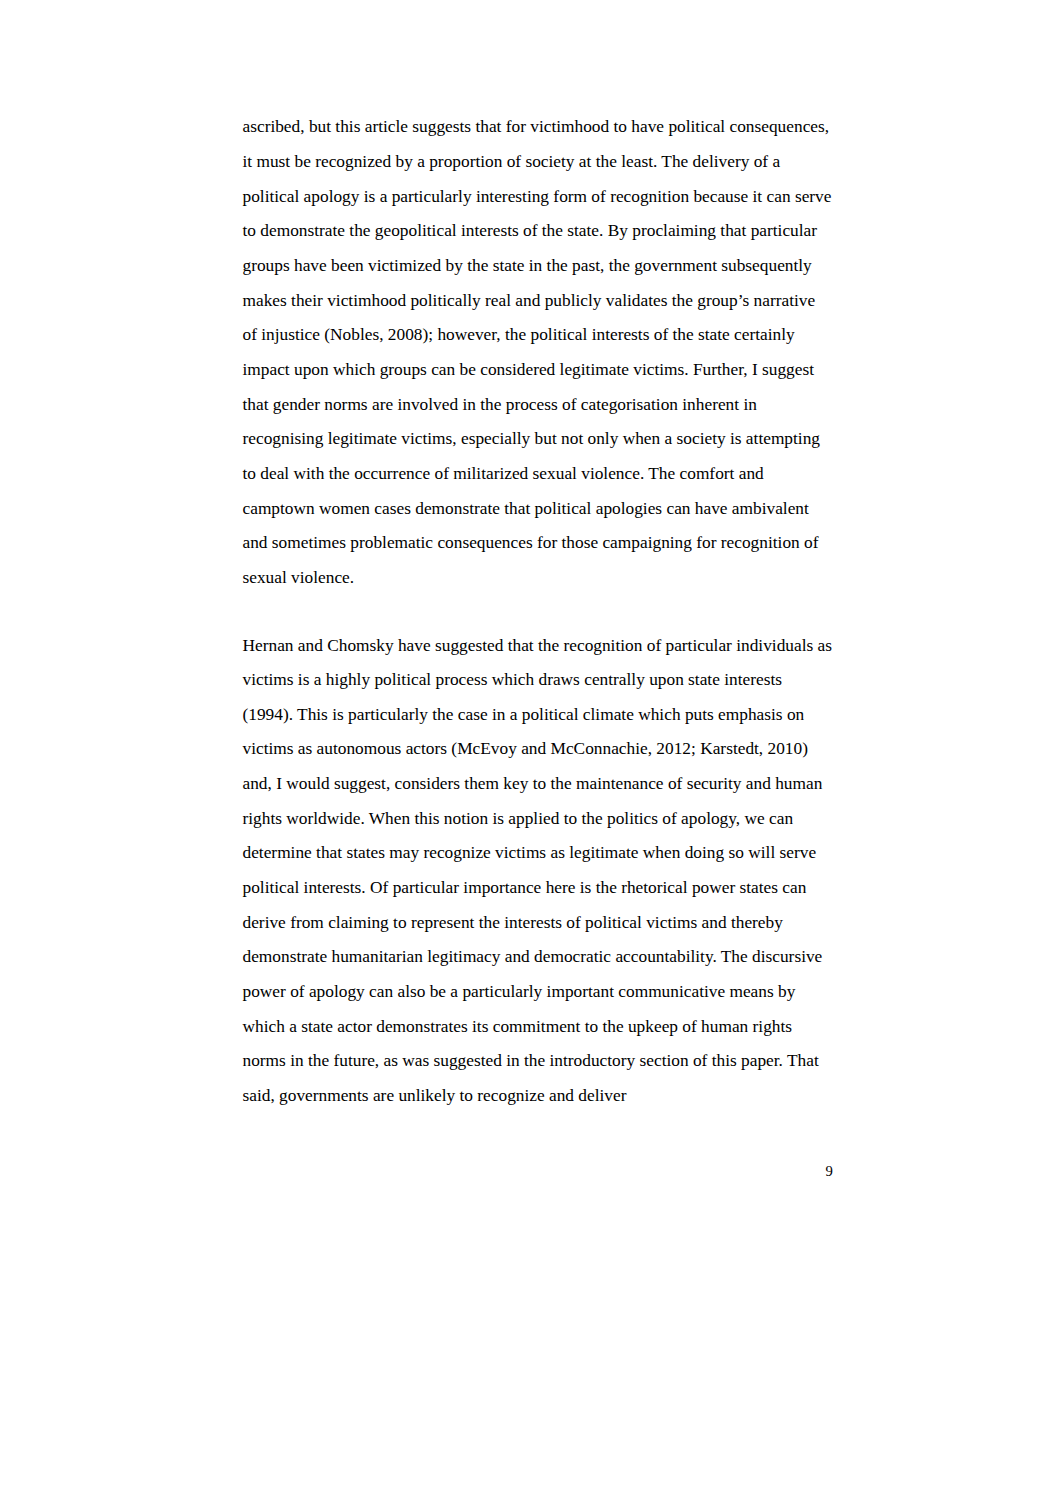ascribed, but this article suggests that for victimhood to have political consequences, it must be recognized by a proportion of society at the least. The delivery of a political apology is a particularly interesting form of recognition because it can serve to demonstrate the geopolitical interests of the state. By proclaiming that particular groups have been victimized by the state in the past, the government subsequently makes their victimhood politically real and publicly validates the group’s narrative of injustice (Nobles, 2008); however, the political interests of the state certainly impact upon which groups can be considered legitimate victims. Further, I suggest that gender norms are involved in the process of categorisation inherent in recognising legitimate victims, especially but not only when a society is attempting to deal with the occurrence of militarized sexual violence. The comfort and camptown women cases demonstrate that political apologies can have ambivalent and sometimes problematic consequences for those campaigning for recognition of sexual violence.
Hernan and Chomsky have suggested that the recognition of particular individuals as victims is a highly political process which draws centrally upon state interests (1994). This is particularly the case in a political climate which puts emphasis on victims as autonomous actors (McEvoy and McConnachie, 2012; Karstedt, 2010) and, I would suggest, considers them key to the maintenance of security and human rights worldwide. When this notion is applied to the politics of apology, we can determine that states may recognize victims as legitimate when doing so will serve political interests. Of particular importance here is the rhetorical power states can derive from claiming to represent the interests of political victims and thereby demonstrate humanitarian legitimacy and democratic accountability. The discursive power of apology can also be a particularly important communicative means by which a state actor demonstrates its commitment to the upkeep of human rights norms in the future, as was suggested in the introductory section of this paper. That said, governments are unlikely to recognize and deliver
9